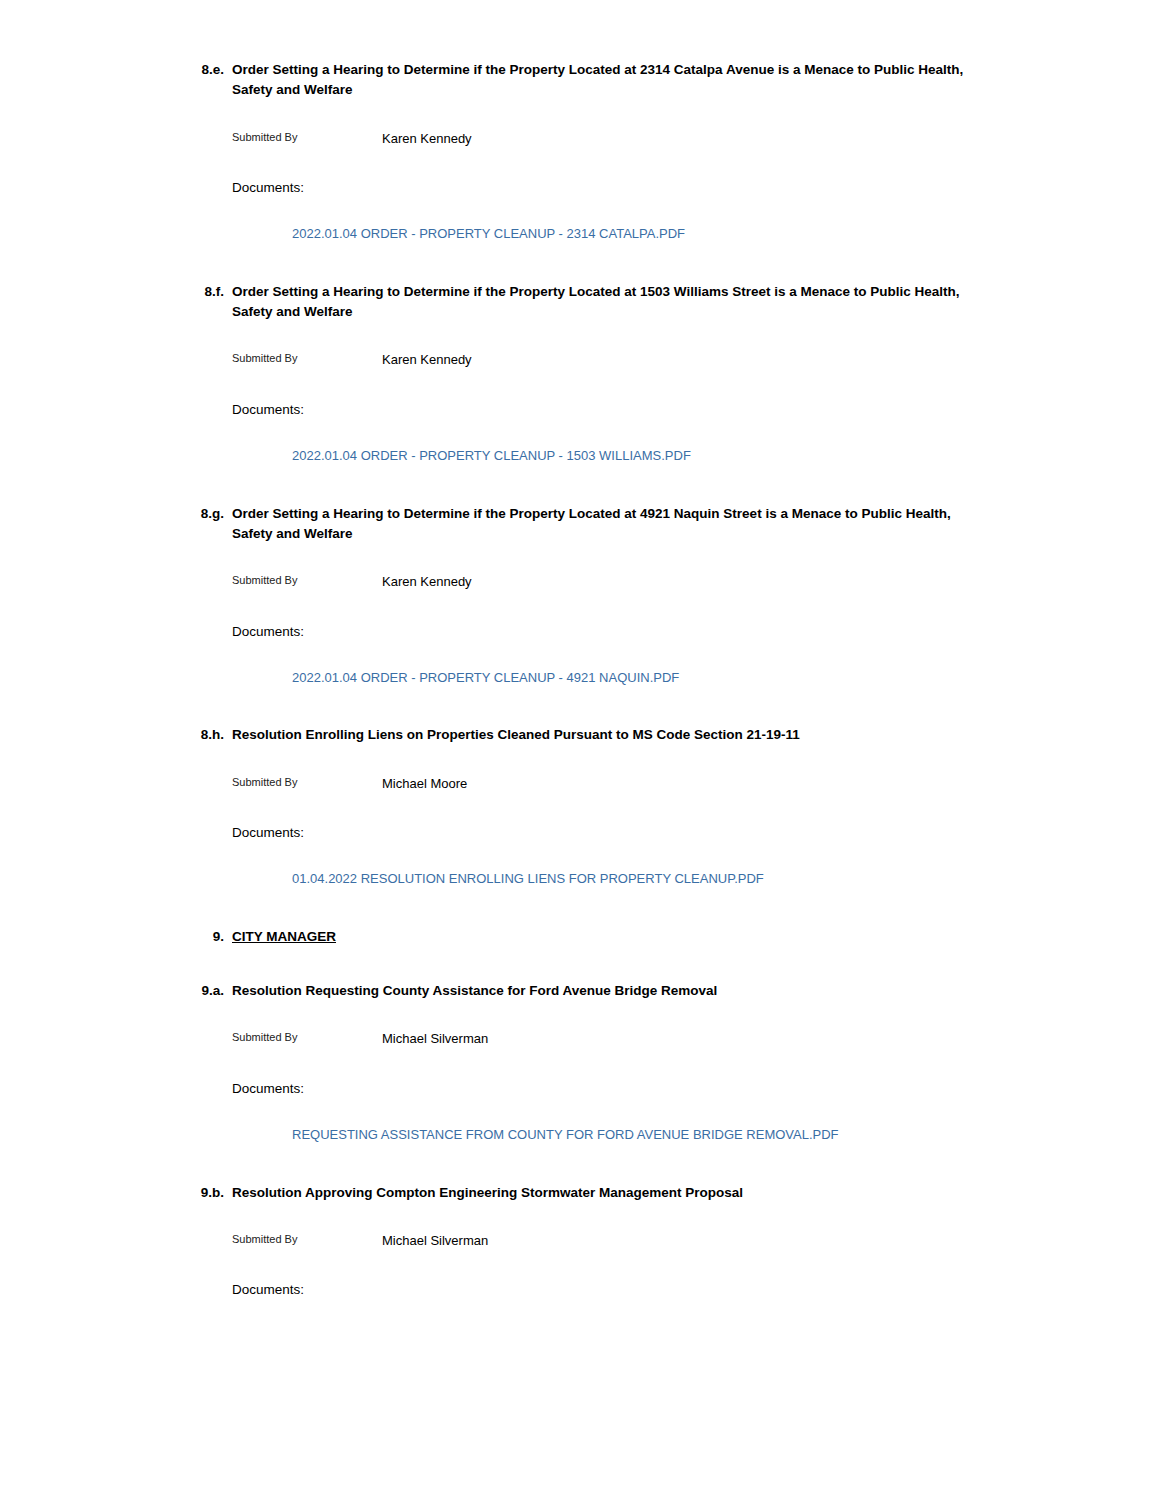8.e.
Order Setting a Hearing to Determine if the Property Located at 2314 Catalpa Avenue is a Menace to Public Health, Safety and Welfare
Submitted By
Karen Kennedy
Documents:
2022.01.04 ORDER - PROPERTY CLEANUP - 2314 CATALPA.PDF
8.f.
Order Setting a Hearing to Determine if the Property Located at 1503 Williams Street is a Menace to Public Health, Safety and Welfare
Submitted By
Karen Kennedy
Documents:
2022.01.04 ORDER - PROPERTY CLEANUP - 1503 WILLIAMS.PDF
8.g.
Order Setting a Hearing to Determine if the Property Located at 4921 Naquin Street is a Menace to Public Health, Safety and Welfare
Submitted By
Karen Kennedy
Documents:
2022.01.04 ORDER - PROPERTY CLEANUP - 4921 NAQUIN.PDF
8.h.
Resolution Enrolling Liens on Properties Cleaned Pursuant to MS Code Section 21-19-11
Submitted By
Michael Moore
Documents:
01.04.2022 RESOLUTION ENROLLING LIENS FOR PROPERTY CLEANUP.PDF
9.
CITY MANAGER
9.a.
Resolution Requesting County Assistance for Ford Avenue Bridge Removal
Submitted By
Michael Silverman
Documents:
REQUESTING ASSISTANCE FROM COUNTY FOR FORD AVENUE BRIDGE REMOVAL.PDF
9.b.
Resolution Approving Compton Engineering Stormwater Management Proposal
Submitted By
Michael Silverman
Documents: